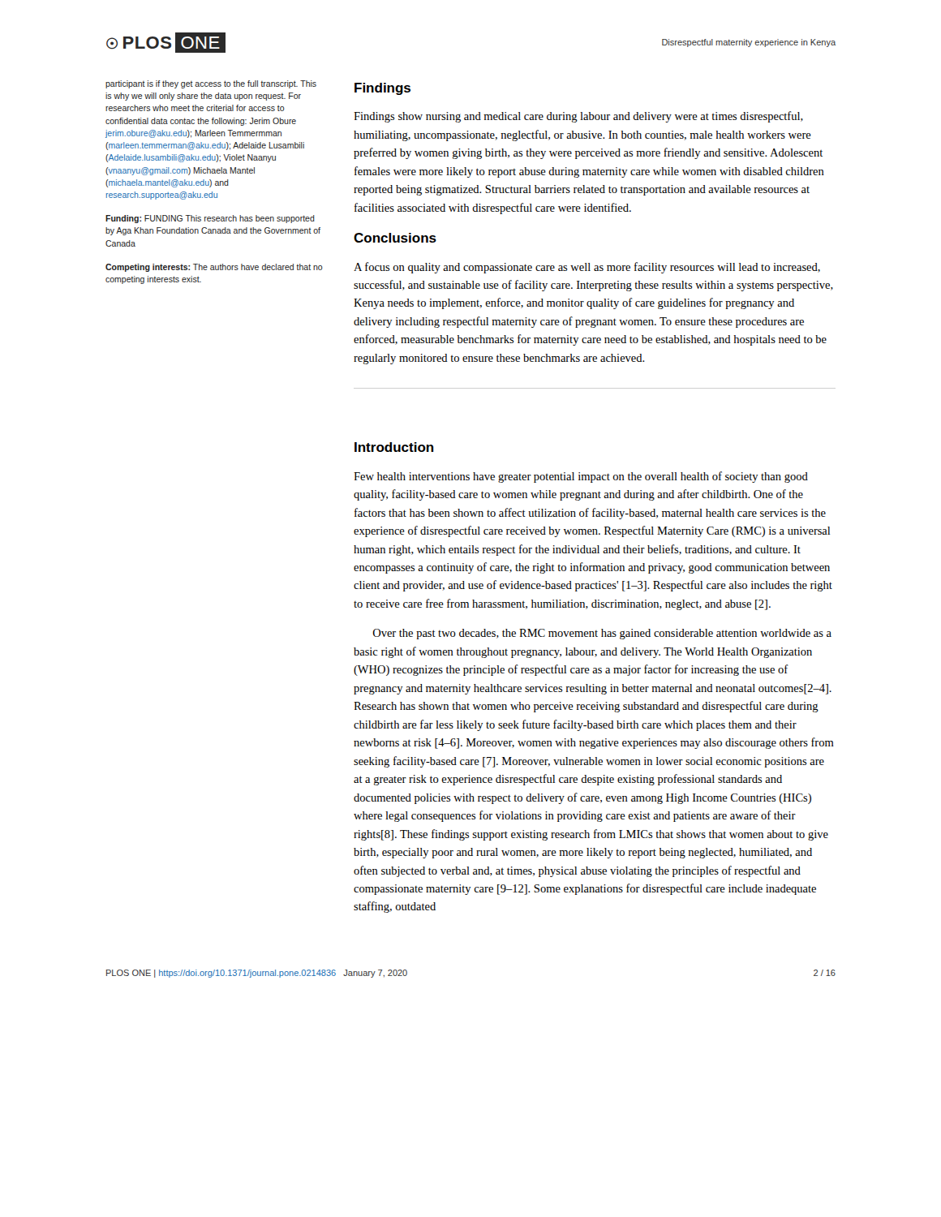☉PLOSONE
Disrespectful maternity experience in Kenya
participant is if they get access to the full transcript. This is why we will only share the data upon request. For researchers who meet the criterial for access to confidential data contac the following: Jerim Obure jerim.obure@aku.edu); Marleen Temmermman (marleen.temmerman@aku.edu); Adelaide Lusambili (Adelaide.lusambili@aku.edu); Violet Naanyu (vnaanyu@gmail.com) Michaela Mantel (michaela.mantel@aku.edu) and research.supportea@aku.edu
Funding: FUNDING This research has been supported by Aga Khan Foundation Canada and the Government of Canada
Competing interests: The authors have declared that no competing interests exist.
Findings
Findings show nursing and medical care during labour and delivery were at times disrespectful, humiliating, uncompassionate, neglectful, or abusive. In both counties, male health workers were preferred by women giving birth, as they were perceived as more friendly and sensitive. Adolescent females were more likely to report abuse during maternity care while women with disabled children reported being stigmatized. Structural barriers related to transportation and available resources at facilities associated with disrespectful care were identified.
Conclusions
A focus on quality and compassionate care as well as more facility resources will lead to increased, successful, and sustainable use of facility care. Interpreting these results within a systems perspective, Kenya needs to implement, enforce, and monitor quality of care guidelines for pregnancy and delivery including respectful maternity care of pregnant women. To ensure these procedures are enforced, measurable benchmarks for maternity care need to be established, and hospitals need to be regularly monitored to ensure these benchmarks are achieved.
Introduction
Few health interventions have greater potential impact on the overall health of society than good quality, facility-based care to women while pregnant and during and after childbirth. One of the factors that has been shown to affect utilization of facility-based, maternal health care services is the experience of disrespectful care received by women. Respectful Maternity Care (RMC) is a universal human right, which entails respect for the individual and their beliefs, traditions, and culture. It encompasses a continuity of care, the right to information and privacy, good communication between client and provider, and use of evidence-based practices' [1–3]. Respectful care also includes the right to receive care free from harassment, humiliation, discrimination, neglect, and abuse [2].
Over the past two decades, the RMC movement has gained considerable attention worldwide as a basic right of women throughout pregnancy, labour, and delivery. The World Health Organization (WHO) recognizes the principle of respectful care as a major factor for increasing the use of pregnancy and maternity healthcare services resulting in better maternal and neonatal outcomes[2–4]. Research has shown that women who perceive receiving substandard and disrespectful care during childbirth are far less likely to seek future facilty-based birth care which places them and their newborns at risk [4–6]. Moreover, women with negative experiences may also discourage others from seeking facility-based care [7]. Moreover, vulnerable women in lower social economic positions are at a greater risk to experience disrespectful care despite existing professional standards and documented policies with respect to delivery of care, even among High Income Countries (HICs) where legal consequences for violations in providing care exist and patients are aware of their rights[8]. These findings support existing research from LMICs that shows that women about to give birth, especially poor and rural women, are more likely to report being neglected, humiliated, and often subjected to verbal and, at times, physical abuse violating the principles of respectful and compassionate maternity care [9–12]. Some explanations for disrespectful care include inadequate staffing, outdated
PLOS ONE | https://doi.org/10.1371/journal.pone.0214836 January 7, 2020
2 / 16